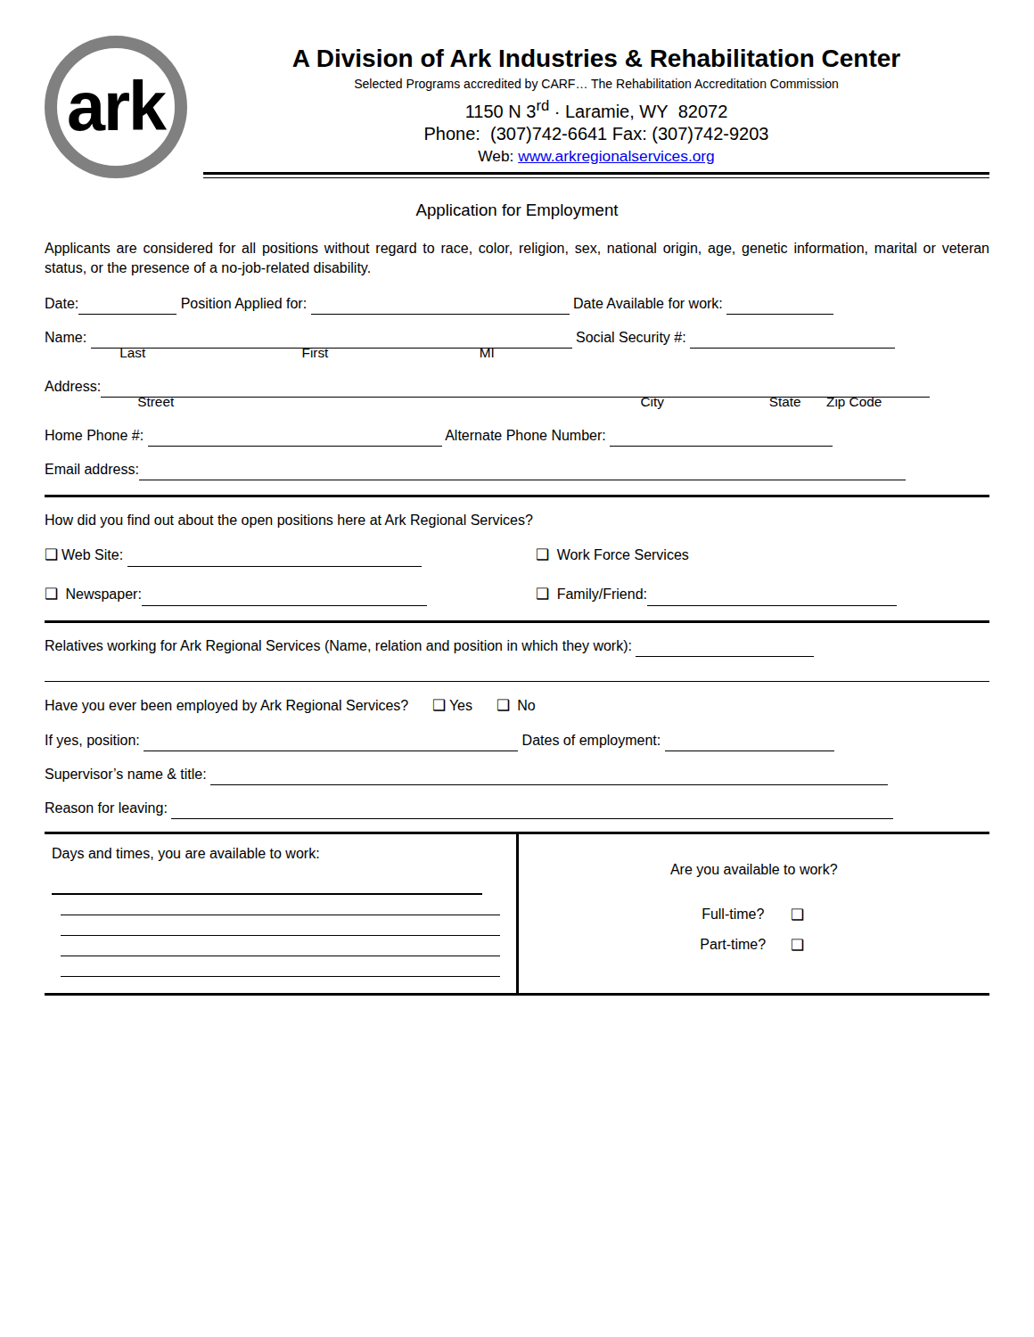ark
A Division of Ark Industries & Rehabilitation Center
Selected Programs accredited by CARF… The Rehabilitation Accreditation Commission
1150 N 3rd · Laramie, WY 82072
Phone: (307)742-6641 Fax: (307)742-9203
Web: www.arkregionalservices.org
Application for Employment
Applicants are considered for all positions without regard to race, color, religion, sex, national origin, age, genetic information, marital or veteran status, or the presence of a no-job-related disability.
Date: Position Applied for: Date Available for work:
Name: Social Security #:
Last First MI
Address:
Street City State Zip Code
Home Phone #: Alternate Phone Number:
Email address:
How did you find out about the open positions here at Ark Regional Services?
| ❑ Web Site: | ❑ Work Force Services |
| ❑ Newspaper: | ❑ Family/Friend: |
Relatives working for Ark Regional Services (Name, relation and position in which they work):
Have you ever been employed by Ark Regional Services? ❑Yes ❑ No
If yes, position: Dates of employment:
Supervisor’s name & title:
Reason for leaving:
| Days and times, you are available to work: | Are you available to work? / Full-time? / ❑ / / Part-time? / ❑ / |